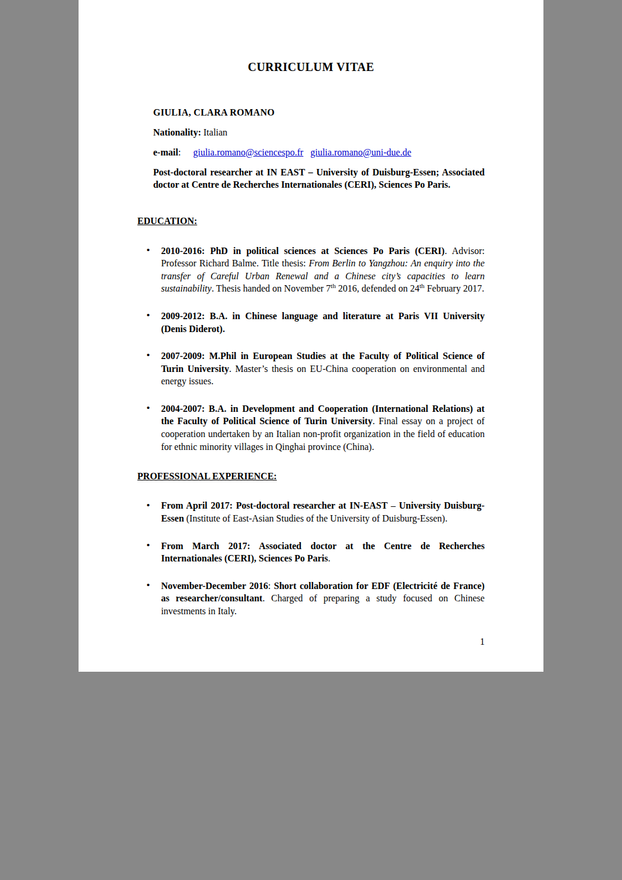CURRICULUM VITAE
GIULIA, CLARA ROMANO
Nationality: Italian
e-mail: giulia.romano@sciencespo.fr giulia.romano@uni-due.de
Post-doctoral researcher at IN EAST – University of Duisburg-Essen; Associated doctor at Centre de Recherches Internationales (CERI), Sciences Po Paris.
EDUCATION:
2010-2016: PhD in political sciences at Sciences Po Paris (CERI). Advisor: Professor Richard Balme. Title thesis: From Berlin to Yangzhou: An enquiry into the transfer of Careful Urban Renewal and a Chinese city’s capacities to learn sustainability. Thesis handed on November 7th 2016, defended on 24th February 2017.
2009-2012: B.A. in Chinese language and literature at Paris VII University (Denis Diderot).
2007-2009: M.Phil in European Studies at the Faculty of Political Science of Turin University. Master’s thesis on EU-China cooperation on environmental and energy issues.
2004-2007: B.A. in Development and Cooperation (International Relations) at the Faculty of Political Science of Turin University. Final essay on a project of cooperation undertaken by an Italian non-profit organization in the field of education for ethnic minority villages in Qinghai province (China).
PROFESSIONAL EXPERIENCE:
From April 2017: Post-doctoral researcher at IN-EAST – University Duisburg-Essen (Institute of East-Asian Studies of the University of Duisburg-Essen).
From March 2017: Associated doctor at the Centre de Recherches Internationales (CERI), Sciences Po Paris.
November-December 2016: Short collaboration for EDF (Electricité de France) as researcher/consultant. Charged of preparing a study focused on Chinese investments in Italy.
1